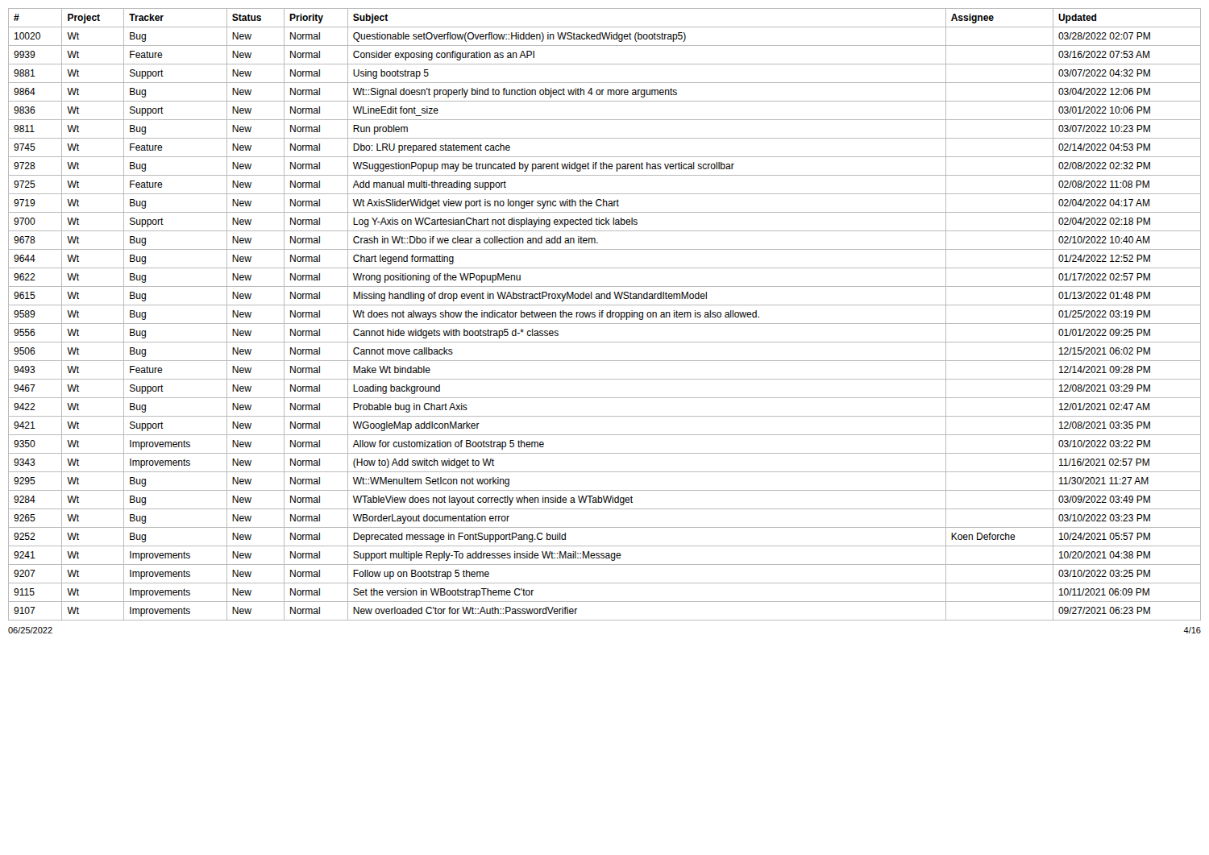| # | Project | Tracker | Status | Priority | Subject | Assignee | Updated |
| --- | --- | --- | --- | --- | --- | --- | --- |
| 10020 | Wt | Bug | New | Normal | Questionable setOverflow(Overflow::Hidden) in WStackedWidget (bootstrap5) | | 03/28/2022 02:07 PM |
| 9939 | Wt | Feature | New | Normal | Consider exposing configuration as an API | | 03/16/2022 07:53 AM |
| 9881 | Wt | Support | New | Normal | Using bootstrap 5 | | 03/07/2022 04:32 PM |
| 9864 | Wt | Bug | New | Normal | Wt::Signal doesn't properly bind to function object with 4 or more arguments | | 03/04/2022 12:06 PM |
| 9836 | Wt | Support | New | Normal | WLineEdit font_size | | 03/01/2022 10:06 PM |
| 9811 | Wt | Bug | New | Normal | Run problem | | 03/07/2022 10:23 PM |
| 9745 | Wt | Feature | New | Normal | Dbo: LRU prepared statement cache | | 02/14/2022 04:53 PM |
| 9728 | Wt | Bug | New | Normal | WSuggestionPopup may be truncated by parent widget if the parent has vertical scrollbar | | 02/08/2022 02:32 PM |
| 9725 | Wt | Feature | New | Normal | Add manual multi-threading support | | 02/08/2022 11:08 PM |
| 9719 | Wt | Bug | New | Normal | Wt AxisSliderWidget view port is no longer sync with the Chart | | 02/04/2022 04:17 AM |
| 9700 | Wt | Support | New | Normal | Log Y-Axis on WCartesianChart not displaying expected tick labels | | 02/04/2022 02:18 PM |
| 9678 | Wt | Bug | New | Normal | Crash in Wt::Dbo if we clear a collection and add an item. | | 02/10/2022 10:40 AM |
| 9644 | Wt | Bug | New | Normal | Chart legend formatting | | 01/24/2022 12:52 PM |
| 9622 | Wt | Bug | New | Normal | Wrong positioning of the WPopupMenu | | 01/17/2022 02:57 PM |
| 9615 | Wt | Bug | New | Normal | Missing handling of drop event in WAbstractProxyModel and WStandardItemModel | | 01/13/2022 01:48 PM |
| 9589 | Wt | Bug | New | Normal | Wt does not always show the indicator between the rows if dropping on an item is also allowed. | | 01/25/2022 03:19 PM |
| 9556 | Wt | Bug | New | Normal | Cannot hide widgets with bootstrap5 d-* classes | | 01/01/2022 09:25 PM |
| 9506 | Wt | Bug | New | Normal | Cannot move callbacks | | 12/15/2021 06:02 PM |
| 9493 | Wt | Feature | New | Normal | Make Wt bindable | | 12/14/2021 09:28 PM |
| 9467 | Wt | Support | New | Normal | Loading background | | 12/08/2021 03:29 PM |
| 9422 | Wt | Bug | New | Normal | Probable bug in Chart Axis | | 12/01/2021 02:47 AM |
| 9421 | Wt | Support | New | Normal | WGoogleMap addIconMarker | | 12/08/2021 03:35 PM |
| 9350 | Wt | Improvements | New | Normal | Allow for customization of Bootstrap 5 theme | | 03/10/2022 03:22 PM |
| 9343 | Wt | Improvements | New | Normal | (How to) Add switch widget to Wt | | 11/16/2021 02:57 PM |
| 9295 | Wt | Bug | New | Normal | Wt::WMenuItem SetIcon not working | | 11/30/2021 11:27 AM |
| 9284 | Wt | Bug | New | Normal | WTableView does not layout correctly when inside a WTabWidget | | 03/09/2022 03:49 PM |
| 9265 | Wt | Bug | New | Normal | WBorderLayout documentation error | | 03/10/2022 03:23 PM |
| 9252 | Wt | Bug | New | Normal | Deprecated message in FontSupportPang.C build | Koen Deforche | 10/24/2021 05:57 PM |
| 9241 | Wt | Improvements | New | Normal | Support multiple Reply-To addresses inside Wt::Mail::Message | | 10/20/2021 04:38 PM |
| 9207 | Wt | Improvements | New | Normal | Follow up on Bootstrap 5 theme | | 03/10/2022 03:25 PM |
| 9115 | Wt | Improvements | New | Normal | Set the version in WBootstrapTheme C'tor | | 10/11/2021 06:09 PM |
| 9107 | Wt | Improvements | New | Normal | New overloaded C'tor for Wt::Auth::PasswordVerifier | | 09/27/2021 06:23 PM |
06/25/2022 4/16